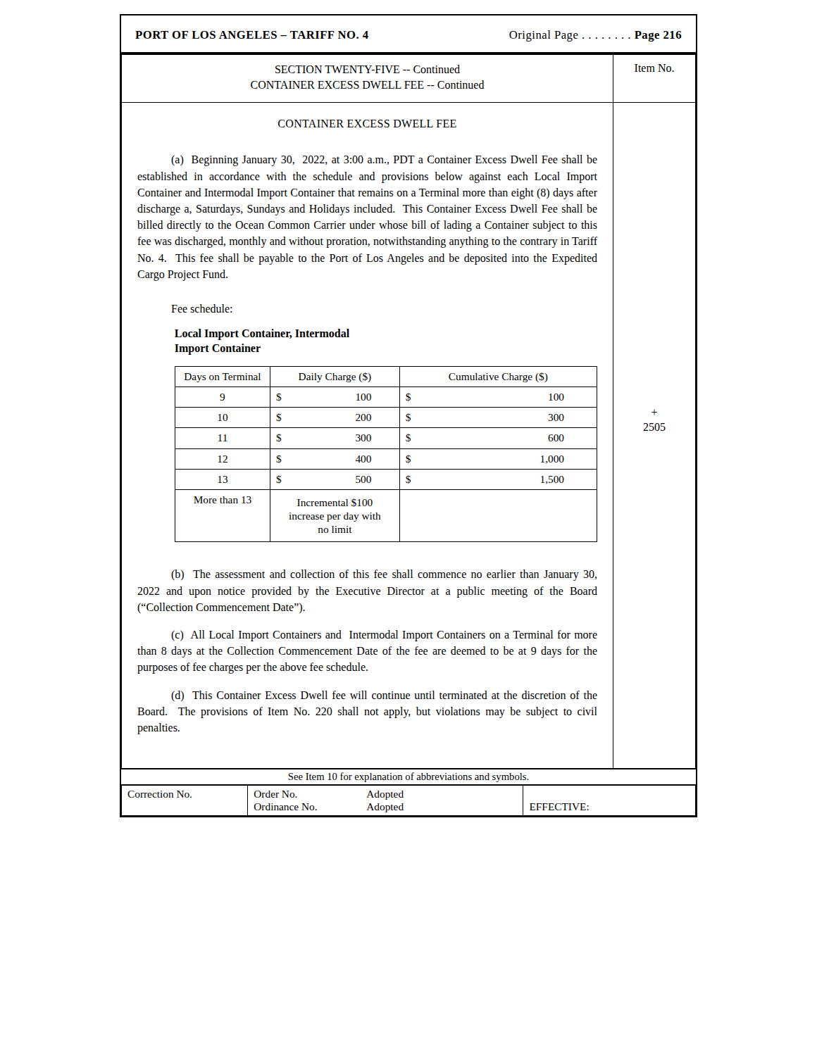PORT OF LOS ANGELES – TARIFF NO. 4
Original Page . . . . . . . . Page 216
| SECTION TWENTY-FIVE -- Continued CONTAINER EXCESS DWELL FEE -- Continued | Item No. |
| CONTAINER EXCESS DWELL FEE (a) Beginning January 30, 2022, at 3:00 a.m., PDT a Container Excess Dwell Fee shall be established in accordance with the schedule and provisions below against each Local Import Container and Intermodal Import Container that remains on a Terminal more than eight (8) days after discharge a, Saturdays, Sundays and Holidays included. This Container Excess Dwell Fee shall be billed directly to the Ocean Common Carrier under whose bill of lading a Container subject to this fee was discharged, monthly and without proration, notwithstanding anything to the contrary in Tariff No. 4. This fee shall be payable to the Port of Los Angeles and be deposited into the Expedited Cargo Project Fund. Fee schedule: Local Import Container, Intermodal Import Container / Days on Terminal / Daily Charge ($) / Cumulative Charge ($) / / --- / --- / --- / / 9 / $ 100 / $ 100 / / 10 / $ 200 / $ 300 / / 11 / $ 300 / $ 600 / / 12 / $ 400 / $ 1,000 / / 13 / $ 500 / $ 1,500 / / More than 13 / Incremental $100 increase per day with no limit / / (b) The assessment and collection of this fee shall commence no earlier than January 30, 2022 and upon notice provided by the Executive Director at a public meeting of the Board (“Collection Commencement Date”). (c) All Local Import Containers and Intermodal Import Containers on a Terminal for more than 8 days at the Collection Commencement Date of the fee are deemed to be at 9 days for the purposes of fee charges per the above fee schedule. (d) This Container Excess Dwell fee will continue until terminated at the discretion of the Board. The provisions of Item No. 220 shall not apply, but violations may be subject to civil penalties. | + 2505 |
See Item 10 for explanation of abbreviations and symbols.
| Correction No. | Order No. Adopted Ordinance No. Adopted | EFFECTIVE: |